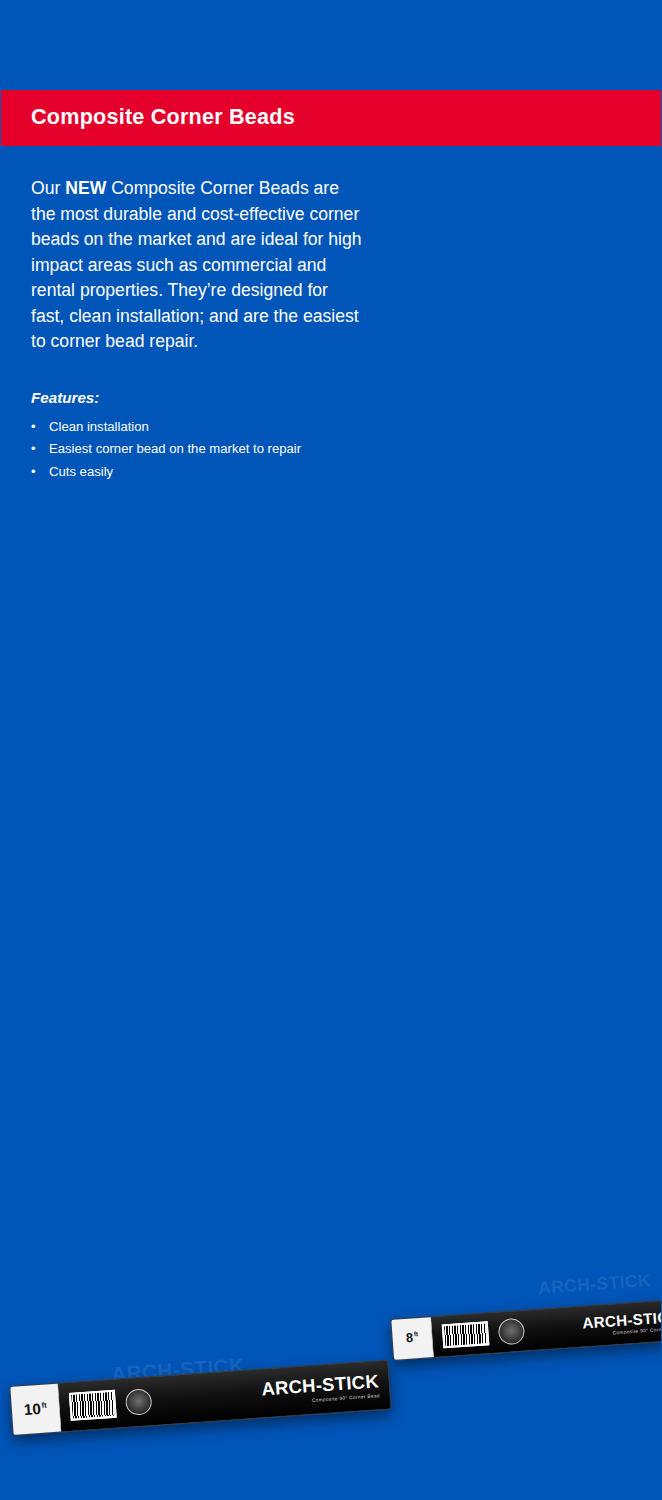Composite Corner Beads
Our NEW Composite Corner Beads are the most durable and cost-effective corner beads on the market and are ideal for high impact areas such as commercial and rental properties. They’re designed for fast, clean installation; and are the easiest to corner bead repair.
Features:
Clean installation
Easiest corner bead on the market to repair
Cuts easily
ARCH-STICK ARCH-STICK
8ft
Composite Corner Bead
90° Outside Corner
8 ft Length · Paper-Faced
Fast, clean installation
ARCH-STICK Composite 90° Corner Bead
10ft
Composite Corner Bead
90° Outside Corner
10 ft Length · Paper-Faced
Easiest corner bead to repair
ARCH-STICK Composite 90° Corner Bead